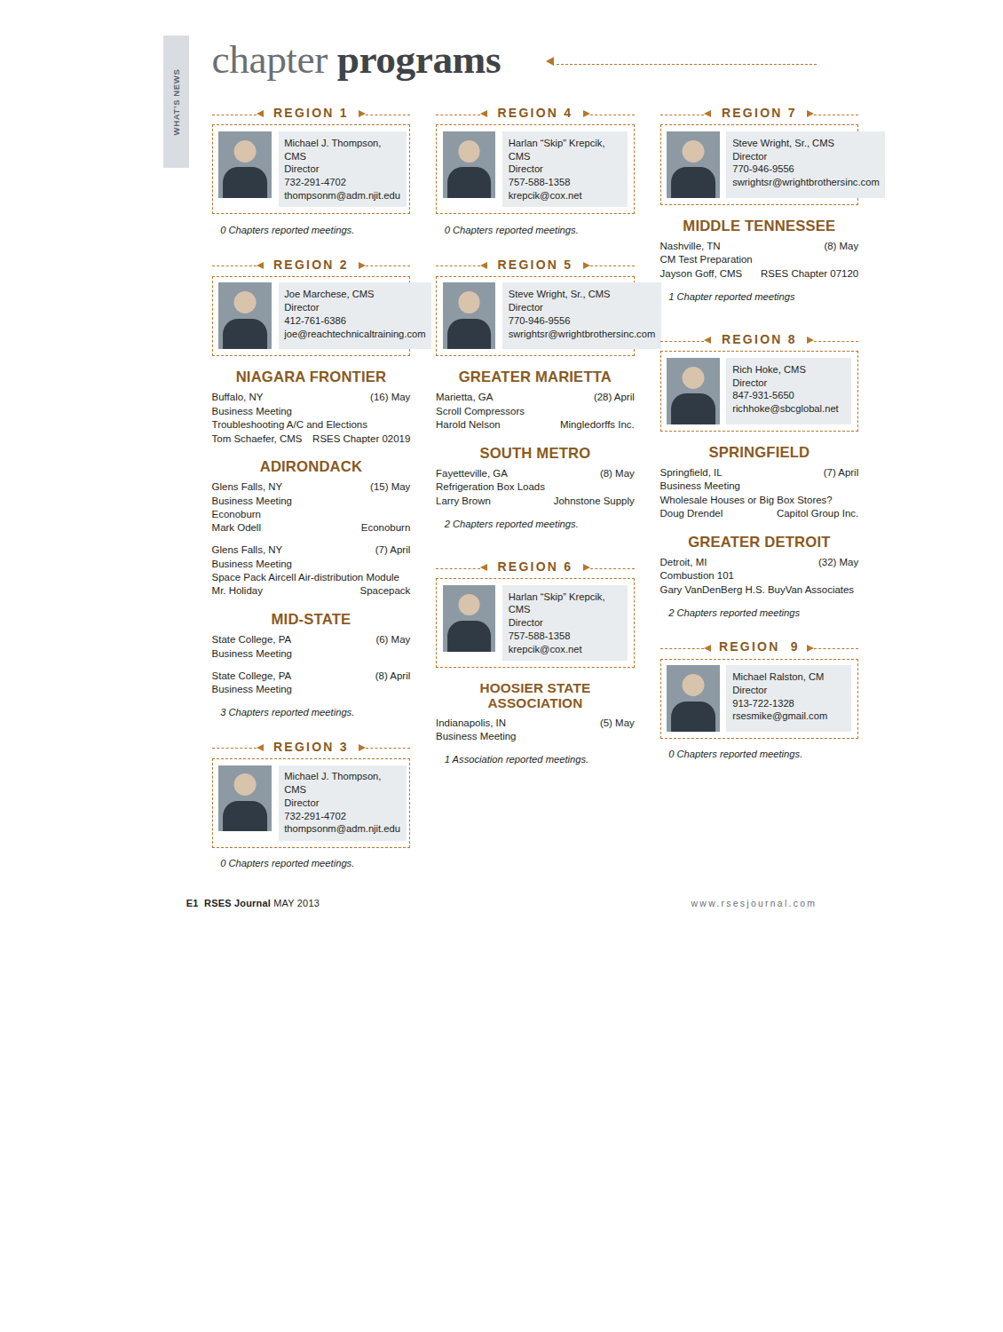What’s News
chapter programs
REGION 1
Michael J. Thompson, CMS
Director
732-291-4702
thompsonm@adm.njit.edu
0 Chapters reported meetings.
REGION 2
Joe Marchese, CMS
Director
412-761-6386
joe@reachtechnicaltraining.com
NIAGARA FRONTIER
| Buffalo, NY | (16) May |
| Business Meeting |
| Troubleshooting A/C and Elections |
| Tom Schaefer, CMS | RSES Chapter 02019 |
ADIRONDACK
| Glens Falls, NY | (15) May |
| Business Meeting |
| Econoburn |
| Mark Odell | Econoburn |
| Glens Falls, NY | (7) April |
| Business Meeting |
| Space Pack Aircell Air-distribution Module |
| Mr. Holiday | Spacepack |
MID-STATE
| State College, PA | (6) May |
| Business Meeting |
| State College, PA | (8) April |
| Business Meeting |
3 Chapters reported meetings.
REGION 3
Michael J. Thompson, CMS
Director
732-291-4702
thompsonm@adm.njit.edu
0 Chapters reported meetings.
REGION 4
Harlan “Skip” Krepcik, CMS
Director
757-588-1358
krepcik@cox.net
0 Chapters reported meetings.
REGION 5
Steve Wright, Sr., CMS
Director
770-946-9556
swrightsr@wrightbrothersinc.com
GREATER MARIETTA
| Marietta, GA | (28) April |
| Scroll Compressors |
| Harold Nelson | Mingledorffs Inc. |
SOUTH METRO
| Fayetteville, GA | (8) May |
| Refrigeration Box Loads |
| Larry Brown | Johnstone Supply |
2 Chapters reported meetings.
REGION 6
Harlan “Skip” Krepcik, CMS
Director
757-588-1358
krepcik@cox.net
HOOSIER STATE ASSOCIATION
| Indianapolis, IN | (5) May |
| Business Meeting |
1 Association reported meetings.
REGION 7
Steve Wright, Sr., CMS
Director
770-946-9556
swrightsr@wrightbrothersinc.com
MIDDLE TENNESSEE
| Nashville, TN | (8) May |
| CM Test Preparation |
| Jayson Goff, CMS | RSES Chapter 07120 |
1 Chapter reported meetings
REGION 8
Rich Hoke, CMS
Director
847-931-5650
richhoke@sbcglobal.net
SPRINGFIELD
| Springfield, IL | (7) April |
| Business Meeting |
| Wholesale Houses or Big Box Stores? |
| Doug Drendel | Capitol Group Inc. |
GREATER DETROIT
| Detroit, MI | (32) May |
| Combustion 101 |
| Gary VanDenBerg H.S. BuyVan Associates |
2 Chapters reported meetings
REGION 9
Michael Ralston, CM
Director
913-722-1328
rsesmike@gmail.com
0 Chapters reported meetings.
E1 RSES Journal MAY 2013
www.rsesjournal.com